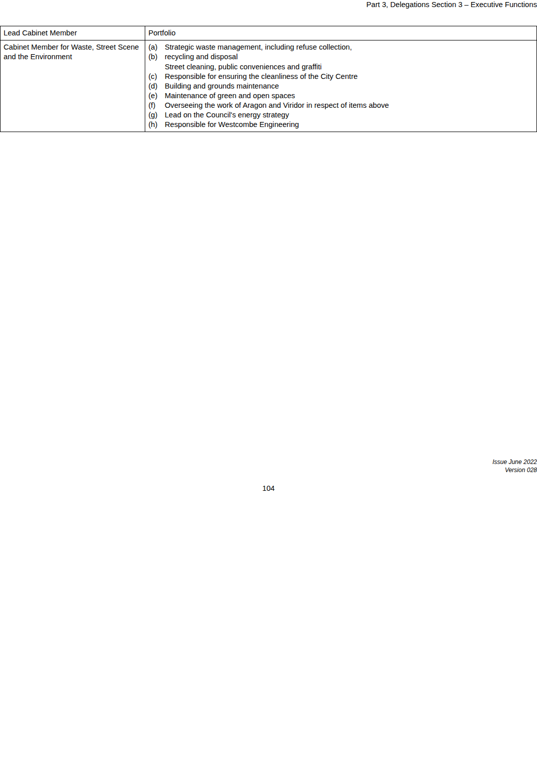Part 3, Delegations Section 3 – Executive Functions
| Lead Cabinet Member | Portfolio |
| Cabinet Member for Waste, Street Scene and the Environment | / (a) / Strategic waste management, including refuse collection, / / (b) / recycling and disposal Street cleaning, public conveniences and graffiti / / (c) / Responsible for ensuring the cleanliness of the City Centre / / (d) / Building and grounds maintenance / / (e) / Maintenance of green and open spaces / / (f) / Overseeing the work of Aragon and Viridor in respect of items above / / (g) / Lead on the Council's energy strategy / / (h) / Responsible for Westcombe Engineering / |
Issue June 2022
Version 028
104